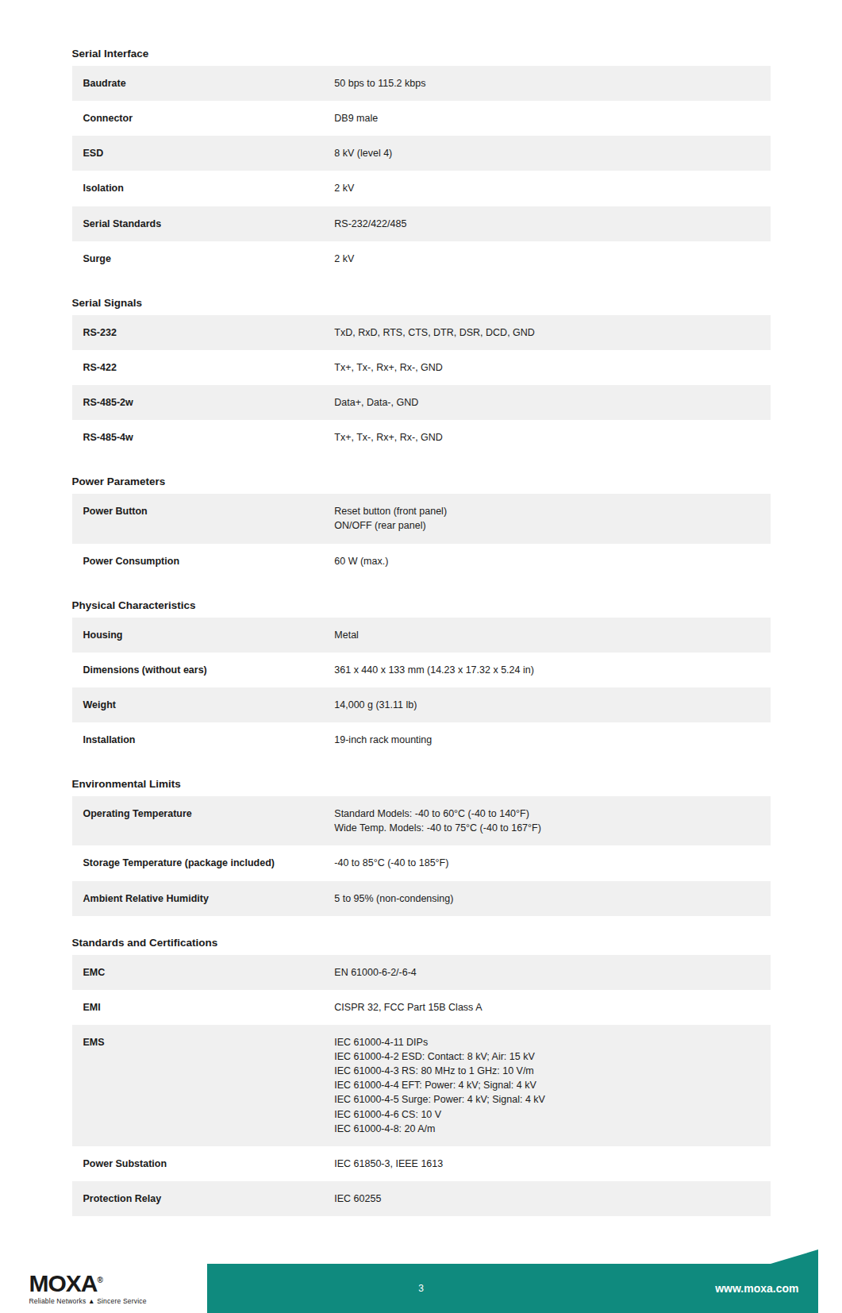Serial Interface
| Baudrate | 50 bps to 115.2 kbps |
| Connector | DB9 male |
| ESD | 8 kV (level 4) |
| Isolation | 2 kV |
| Serial Standards | RS-232/422/485 |
| Surge | 2 kV |
Serial Signals
| RS-232 | TxD, RxD, RTS, CTS, DTR, DSR, DCD, GND |
| RS-422 | Tx+, Tx-, Rx+, Rx-, GND |
| RS-485-2w | Data+, Data-, GND |
| RS-485-4w | Tx+, Tx-, Rx+, Rx-, GND |
Power Parameters
| Power Button | Reset button (front panel) ON/OFF (rear panel) |
| Power Consumption | 60 W (max.) |
Physical Characteristics
| Housing | Metal |
| Dimensions (without ears) | 361 x 440 x 133 mm (14.23 x 17.32 x 5.24 in) |
| Weight | 14,000 g (31.11 lb) |
| Installation | 19-inch rack mounting |
Environmental Limits
| Operating Temperature | Standard Models: -40 to 60°C (-40 to 140°F) Wide Temp. Models: -40 to 75°C (-40 to 167°F) |
| Storage Temperature (package included) | -40 to 85°C (-40 to 185°F) |
| Ambient Relative Humidity | 5 to 95% (non-condensing) |
Standards and Certifications
| EMC | EN 61000-6-2/-6-4 |
| EMI | CISPR 32, FCC Part 15B Class A |
| EMS | IEC 61000-4-11 DIPs IEC 61000-4-2 ESD: Contact: 8 kV; Air: 15 kV IEC 61000-4-3 RS: 80 MHz to 1 GHz: 10 V/m IEC 61000-4-4 EFT: Power: 4 kV; Signal: 4 kV IEC 61000-4-5 Surge: Power: 4 kV; Signal: 4 kV IEC 61000-4-6 CS: 10 V IEC 61000-4-8: 20 A/m |
| Power Substation | IEC 61850-3, IEEE 1613 |
| Protection Relay | IEC 60255 |
3 www.moxa.com
MOXA® Reliable Networks ▲ Sincere Service